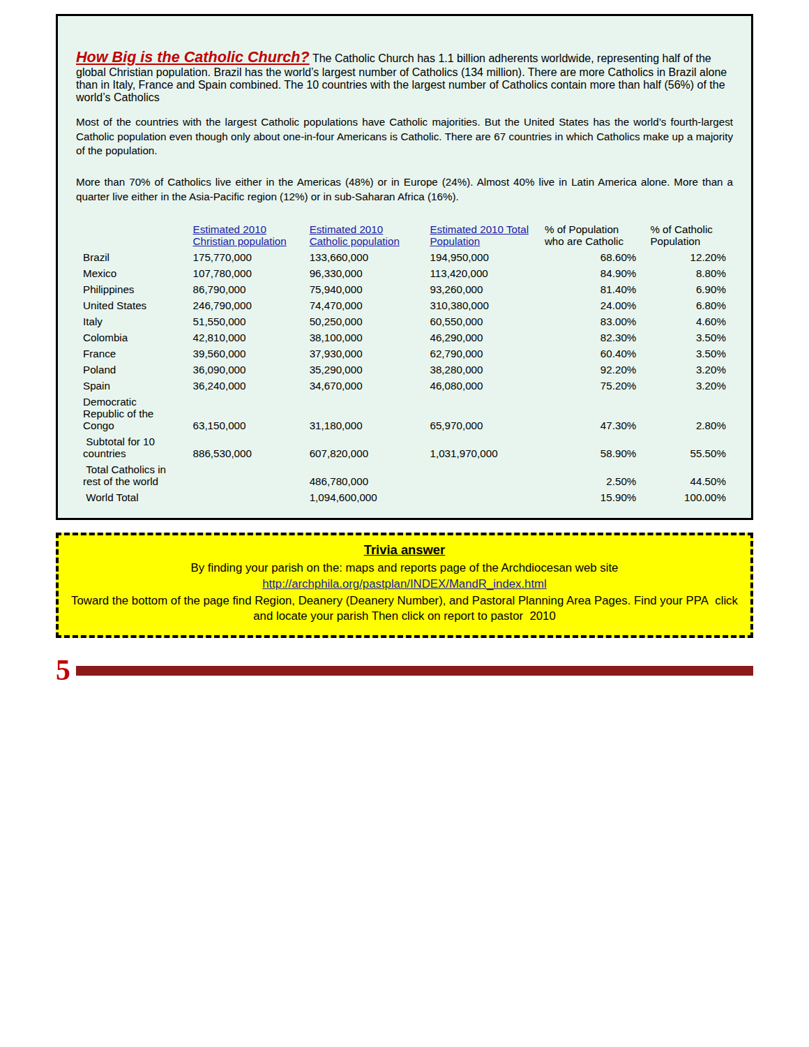How Big is the Catholic Church?
The Catholic Church has 1.1 billion adherents worldwide, representing half of the global Christian population. Brazil has the world’s largest number of Catholics (134 million). There are more Catholics in Brazil alone than in Italy, France and Spain combined. The 10 countries with the largest number of Catholics contain more than half (56%) of the world’s Catholics
Most of the countries with the largest Catholic populations have Catholic majorities. But the United States has the world’s fourth-largest Catholic population even though only about one-in-four Americans is Catholic. There are 67 countries in which Catholics make up a majority of the population.
More than 70% of Catholics live either in the Americas (48%) or in Europe (24%). Almost 40% live in Latin America alone. More than a quarter live either in the Asia-Pacific region (12%) or in sub-Saharan Africa (16%).
| | Estimated 2010 Christian population | Estimated 2010 Catholic population | Estimated 2010 Total Population | % of Population who are Catholic | % of Catholic Population |
| --- | --- | --- | --- | --- | --- |
| Brazil | 175,770,000 | 133,660,000 | 194,950,000 | 68.60% | 12.20% |
| Mexico | 107,780,000 | 96,330,000 | 113,420,000 | 84.90% | 8.80% |
| Philippines | 86,790,000 | 75,940,000 | 93,260,000 | 81.40% | 6.90% |
| United States | 246,790,000 | 74,470,000 | 310,380,000 | 24.00% | 6.80% |
| Italy | 51,550,000 | 50,250,000 | 60,550,000 | 83.00% | 4.60% |
| Colombia | 42,810,000 | 38,100,000 | 46,290,000 | 82.30% | 3.50% |
| France | 39,560,000 | 37,930,000 | 62,790,000 | 60.40% | 3.50% |
| Poland | 36,090,000 | 35,290,000 | 38,280,000 | 92.20% | 3.20% |
| Spain | 36,240,000 | 34,670,000 | 46,080,000 | 75.20% | 3.20% |
| Democratic Republic of the Congo | 63,150,000 | 31,180,000 | 65,970,000 | 47.30% | 2.80% |
| Subtotal for 10 countries | 886,530,000 | 607,820,000 | 1,031,970,000 | 58.90% | 55.50% |
| Total Catholics in rest of the world | | 486,780,000 | | 2.50% | 44.50% |
| World Total | | 1,094,600,000 | | 15.90% | 100.00% |
Trivia answer
By finding your parish on the: maps and reports page of the Archdiocesan web site
http://archphila.org/pastplan/INDEX/MandR_index.html
Toward the bottom of the page find Region, Deanery (Deanery Number), and Pastoral Planning Area Pages. Find your PPA click and locate your parish Then click on report to pastor 2010
5